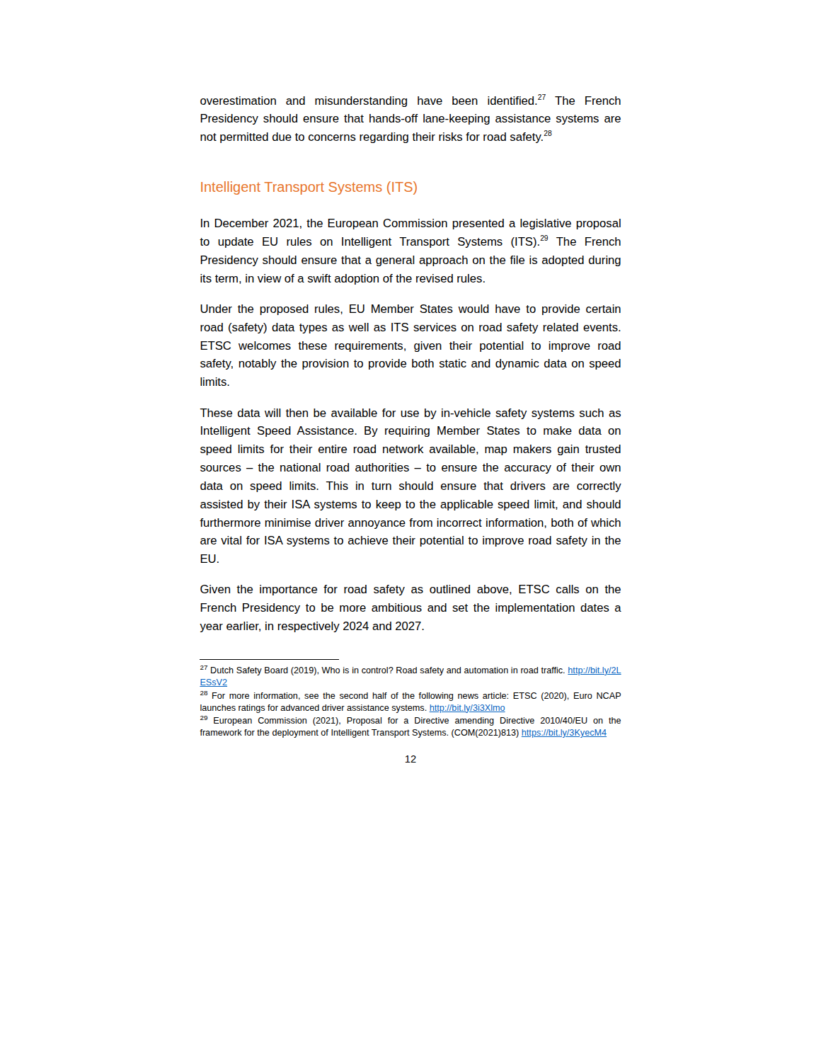overestimation and misunderstanding have been identified.27 The French Presidency should ensure that hands-off lane-keeping assistance systems are not permitted due to concerns regarding their risks for road safety.28
Intelligent Transport Systems (ITS)
In December 2021, the European Commission presented a legislative proposal to update EU rules on Intelligent Transport Systems (ITS).29 The French Presidency should ensure that a general approach on the file is adopted during its term, in view of a swift adoption of the revised rules.
Under the proposed rules, EU Member States would have to provide certain road (safety) data types as well as ITS services on road safety related events. ETSC welcomes these requirements, given their potential to improve road safety, notably the provision to provide both static and dynamic data on speed limits.
These data will then be available for use by in-vehicle safety systems such as Intelligent Speed Assistance. By requiring Member States to make data on speed limits for their entire road network available, map makers gain trusted sources – the national road authorities – to ensure the accuracy of their own data on speed limits. This in turn should ensure that drivers are correctly assisted by their ISA systems to keep to the applicable speed limit, and should furthermore minimise driver annoyance from incorrect information, both of which are vital for ISA systems to achieve their potential to improve road safety in the EU.
Given the importance for road safety as outlined above, ETSC calls on the French Presidency to be more ambitious and set the implementation dates a year earlier, in respectively 2024 and 2027.
27 Dutch Safety Board (2019), Who is in control? Road safety and automation in road traffic. http://bit.ly/2LESsV2
28 For more information, see the second half of the following news article: ETSC (2020), Euro NCAP launches ratings for advanced driver assistance systems. http://bit.ly/3i3Xlmo
29 European Commission (2021), Proposal for a Directive amending Directive 2010/40/EU on the framework for the deployment of Intelligent Transport Systems. (COM(2021)813) https://bit.ly/3KyecM4
12